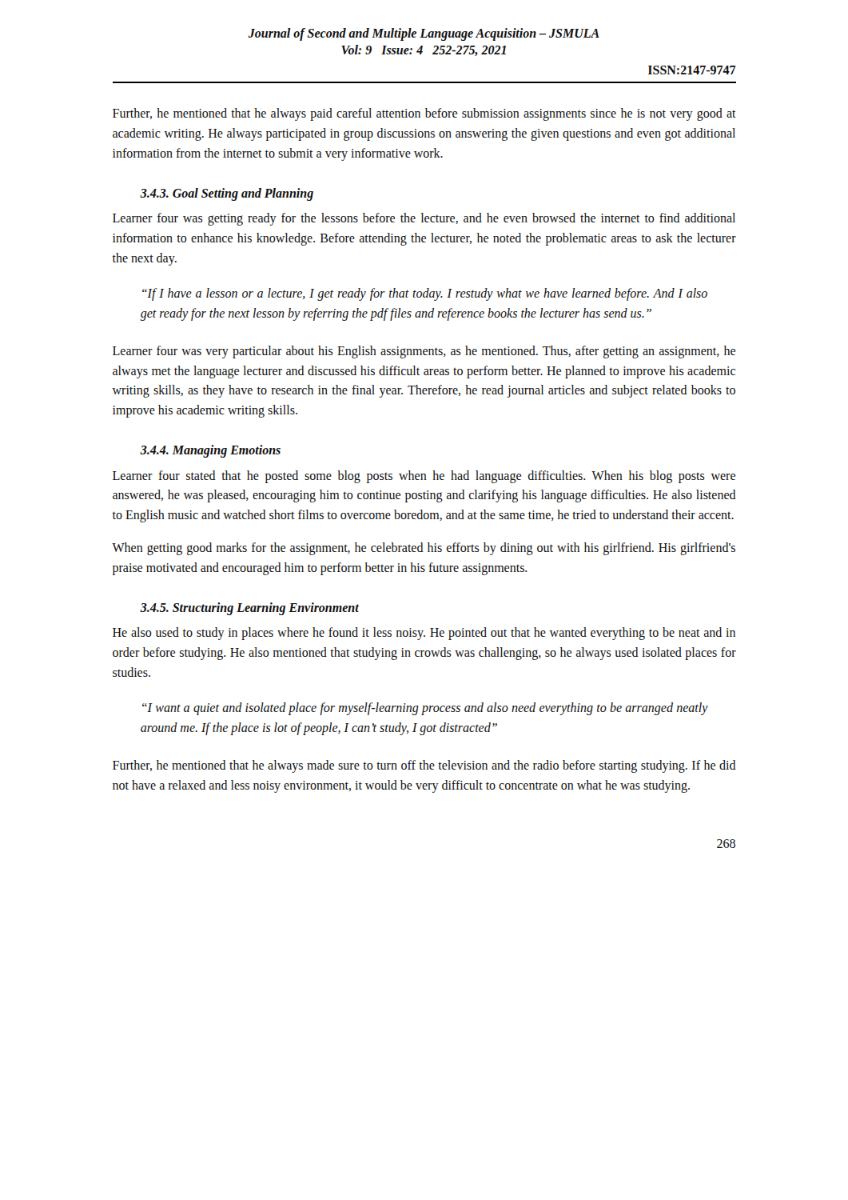Journal of Second and Multiple Language Acquisition – JSMULA
Vol: 9 Issue: 4 252-275, 2021 ISSN:2147-9747
Further, he mentioned that he always paid careful attention before submission assignments since he is not very good at academic writing. He always participated in group discussions on answering the given questions and even got additional information from the internet to submit a very informative work.
3.4.3. Goal Setting and Planning
Learner four was getting ready for the lessons before the lecture, and he even browsed the internet to find additional information to enhance his knowledge. Before attending the lecturer, he noted the problematic areas to ask the lecturer the next day.
“If I have a lesson or a lecture, I get ready for that today. I restudy what we have learned before. And I also get ready for the next lesson by referring the pdf files and reference books the lecturer has send us.”
Learner four was very particular about his English assignments, as he mentioned. Thus, after getting an assignment, he always met the language lecturer and discussed his difficult areas to perform better. He planned to improve his academic writing skills, as they have to research in the final year. Therefore, he read journal articles and subject related books to improve his academic writing skills.
3.4.4. Managing Emotions
Learner four stated that he posted some blog posts when he had language difficulties. When his blog posts were answered, he was pleased, encouraging him to continue posting and clarifying his language difficulties. He also listened to English music and watched short films to overcome boredom, and at the same time, he tried to understand their accent.
When getting good marks for the assignment, he celebrated his efforts by dining out with his girlfriend. His girlfriend's praise motivated and encouraged him to perform better in his future assignments.
3.4.5. Structuring Learning Environment
He also used to study in places where he found it less noisy. He pointed out that he wanted everything to be neat and in order before studying. He also mentioned that studying in crowds was challenging, so he always used isolated places for studies.
“I want a quiet and isolated place for myself-learning process and also need everything to be arranged neatly around me. If the place is lot of people, I can’t study, I got distracted”
Further, he mentioned that he always made sure to turn off the television and the radio before starting studying. If he did not have a relaxed and less noisy environment, it would be very difficult to concentrate on what he was studying.
268